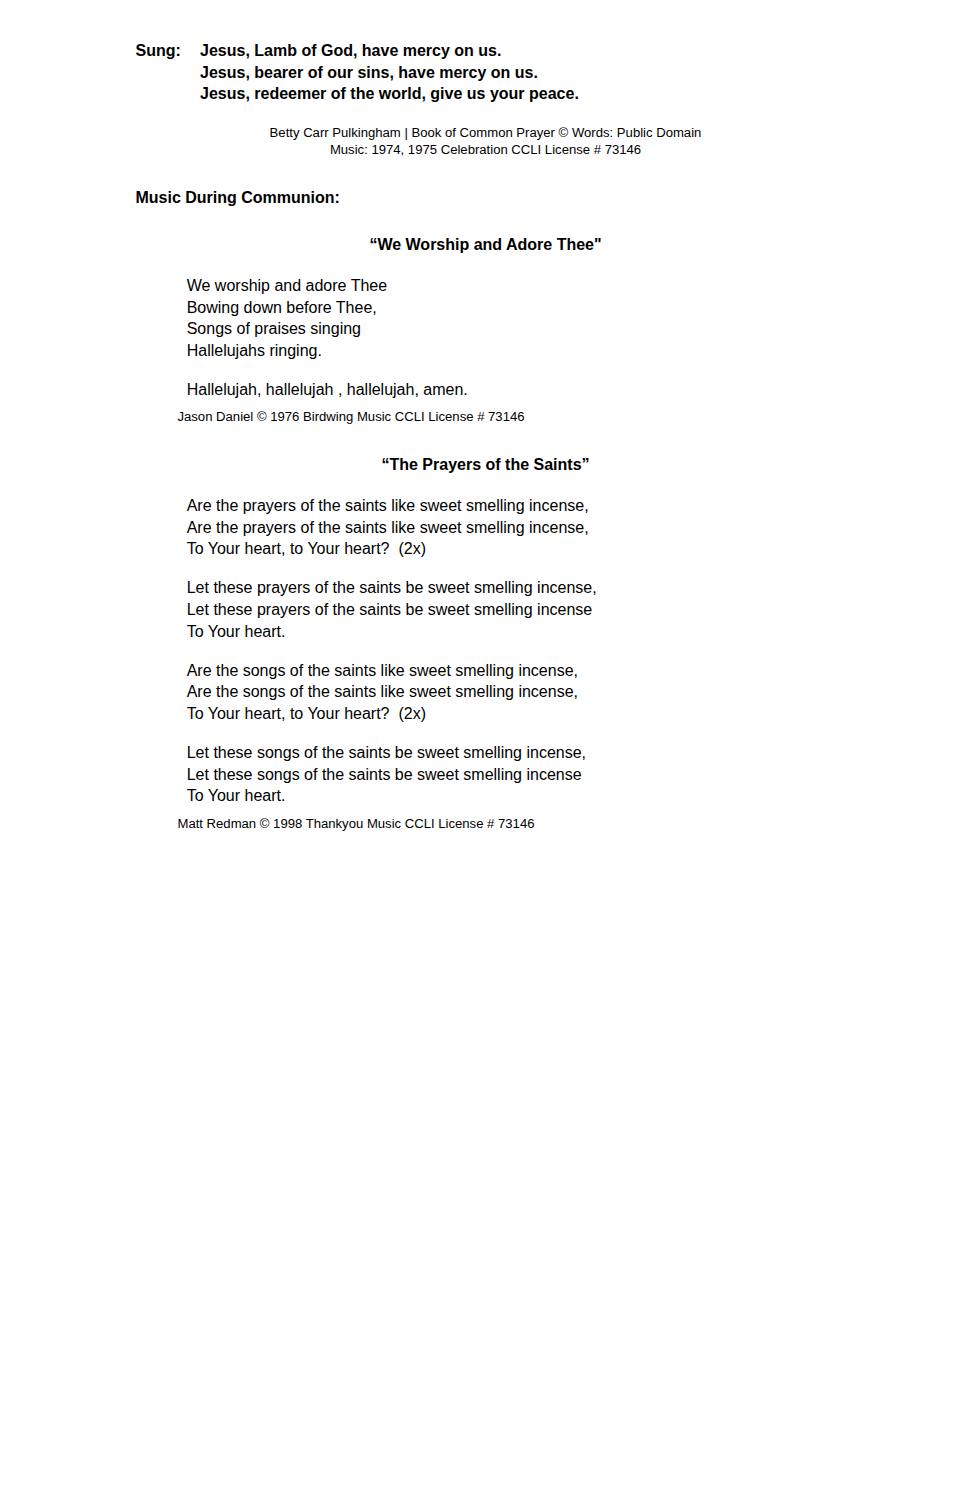Sung:
Jesus, Lamb of God, have mercy on us.
Jesus, bearer of our sins, have mercy on us.
Jesus, redeemer of the world, give us your peace.
Betty Carr Pulkingham | Book of Common Prayer © Words: Public Domain
Music: 1974, 1975 Celebration CCLI License # 73146
Music During Communion:
“We Worship and Adore Thee"
We worship and adore Thee
Bowing down before Thee,
Songs of praises singing
Hallelujahs ringing.
Hallelujah, hallelujah , hallelujah, amen.
Jason Daniel © 1976 Birdwing Music CCLI License # 73146
“The Prayers of the Saints”
Are the prayers of the saints like sweet smelling incense,
Are the prayers of the saints like sweet smelling incense,
To Your heart, to Your heart? (2x)
Let these prayers of the saints be sweet smelling incense,
Let these prayers of the saints be sweet smelling incense
To Your heart.
Are the songs of the saints like sweet smelling incense,
Are the songs of the saints like sweet smelling incense,
To Your heart, to Your heart? (2x)
Let these songs of the saints be sweet smelling incense,
Let these songs of the saints be sweet smelling incense
To Your heart.
Matt Redman © 1998 Thankyou Music CCLI License # 73146